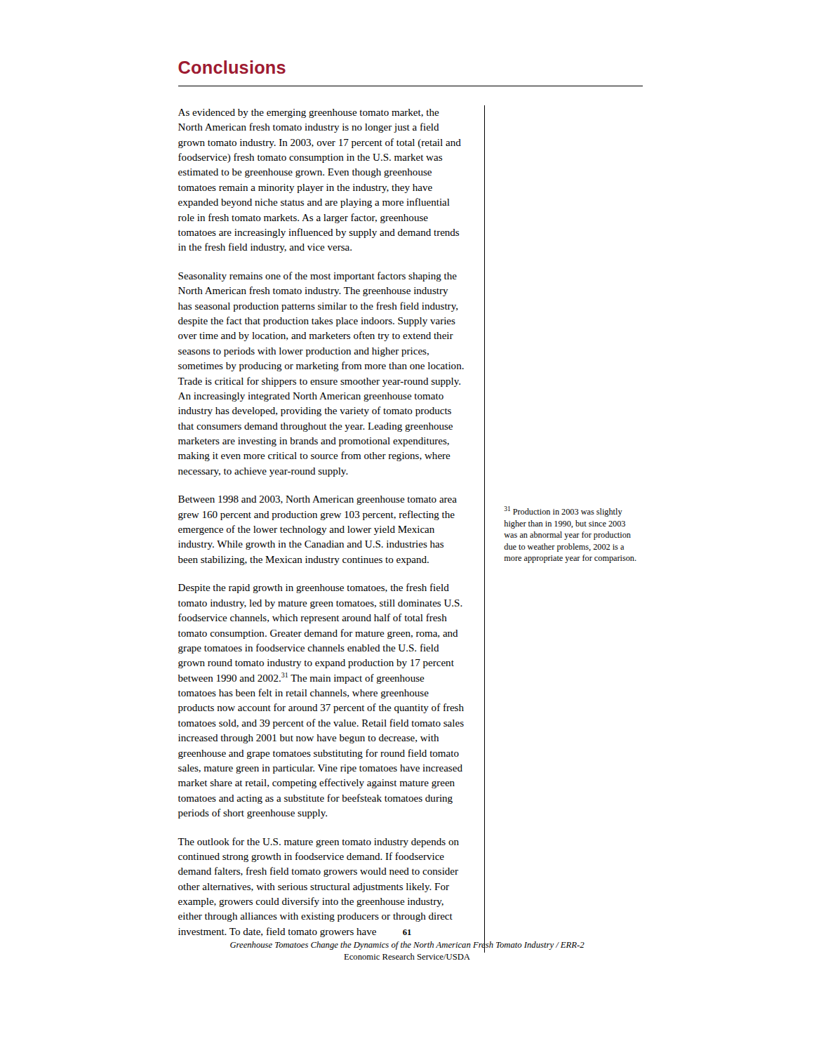Conclusions
As evidenced by the emerging greenhouse tomato market, the North American fresh tomato industry is no longer just a field grown tomato industry. In 2003, over 17 percent of total (retail and foodservice) fresh tomato consumption in the U.S. market was estimated to be greenhouse grown. Even though greenhouse tomatoes remain a minority player in the industry, they have expanded beyond niche status and are playing a more influential role in fresh tomato markets. As a larger factor, greenhouse tomatoes are increasingly influenced by supply and demand trends in the fresh field industry, and vice versa.
Seasonality remains one of the most important factors shaping the North American fresh tomato industry. The greenhouse industry has seasonal production patterns similar to the fresh field industry, despite the fact that production takes place indoors. Supply varies over time and by location, and marketers often try to extend their seasons to periods with lower production and higher prices, sometimes by producing or marketing from more than one location. Trade is critical for shippers to ensure smoother year-round supply. An increasingly integrated North American greenhouse tomato industry has developed, providing the variety of tomato products that consumers demand throughout the year. Leading greenhouse marketers are investing in brands and promotional expenditures, making it even more critical to source from other regions, where necessary, to achieve year-round supply.
Between 1998 and 2003, North American greenhouse tomato area grew 160 percent and production grew 103 percent, reflecting the emergence of the lower technology and lower yield Mexican industry. While growth in the Canadian and U.S. industries has been stabilizing, the Mexican industry continues to expand.
Despite the rapid growth in greenhouse tomatoes, the fresh field tomato industry, led by mature green tomatoes, still dominates U.S. foodservice channels, which represent around half of total fresh tomato consumption. Greater demand for mature green, roma, and grape tomatoes in foodservice channels enabled the U.S. field grown round tomato industry to expand production by 17 percent between 1990 and 2002.31 The main impact of greenhouse tomatoes has been felt in retail channels, where greenhouse products now account for around 37 percent of the quantity of fresh tomatoes sold, and 39 percent of the value. Retail field tomato sales increased through 2001 but now have begun to decrease, with greenhouse and grape tomatoes substituting for round field tomato sales, mature green in particular. Vine ripe tomatoes have increased market share at retail, competing effectively against mature green tomatoes and acting as a substitute for beefsteak tomatoes during periods of short greenhouse supply.
The outlook for the U.S. mature green tomato industry depends on continued strong growth in foodservice demand. If foodservice demand falters, fresh field tomato growers would need to consider other alternatives, with serious structural adjustments likely. For example, growers could diversify into the greenhouse industry, either through alliances with existing producers or through direct investment. To date, field tomato growers have
31 Production in 2003 was slightly higher than in 1990, but since 2003 was an abnormal year for production due to weather problems, 2002 is a more appropriate year for comparison.
61
Greenhouse Tomatoes Change the Dynamics of the North American Fresh Tomato Industry / ERR-2
Economic Research Service/USDA